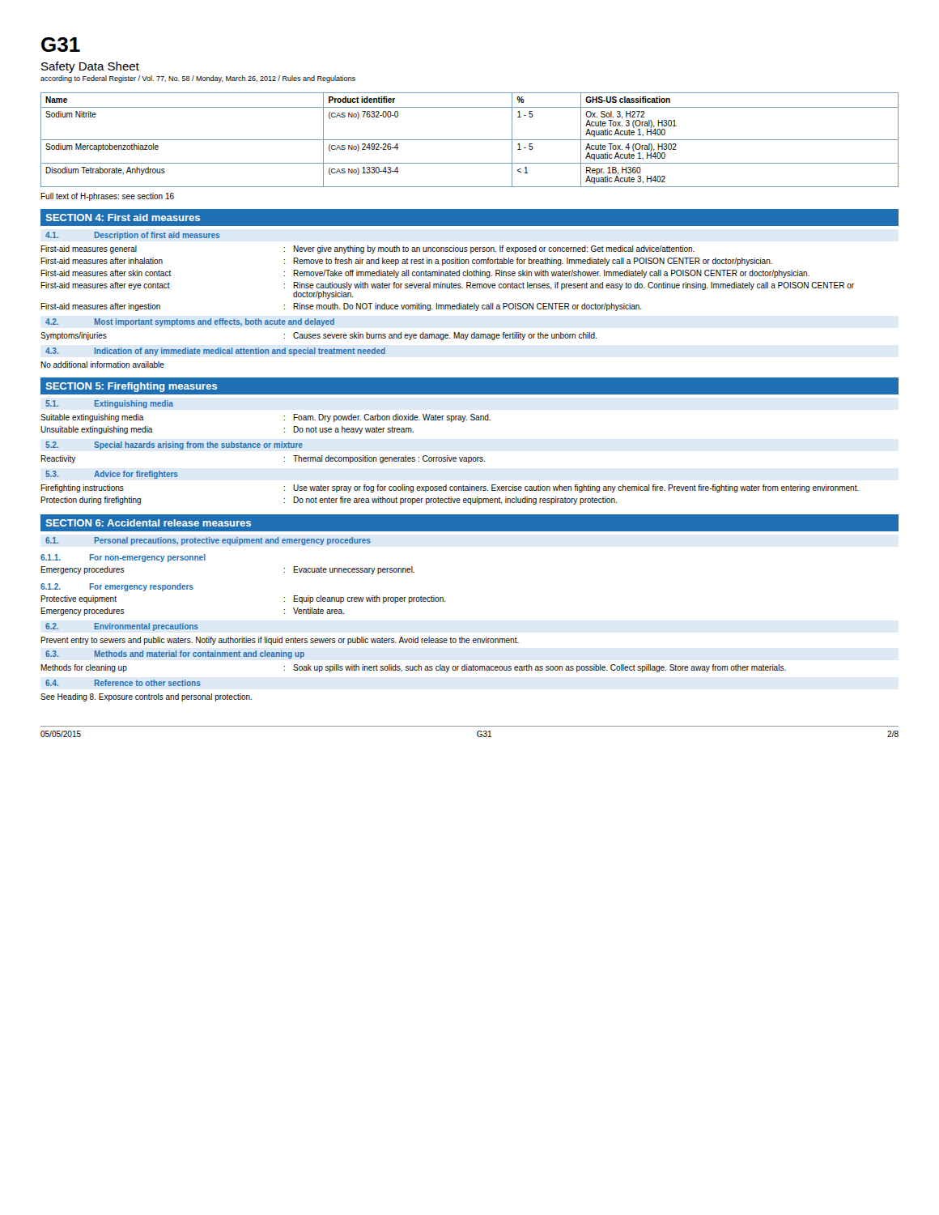G31
Safety Data Sheet
according to Federal Register / Vol. 77, No. 58 / Monday, March 26, 2012 / Rules and Regulations
| Name | Product identifier | % | GHS-US classification |
| --- | --- | --- | --- |
| Sodium Nitrite | (CAS No) 7632-00-0 | 1 - 5 | Ox. Sol. 3, H272 Acute Tox. 3 (Oral), H301 Aquatic Acute 1, H400 |
| Sodium Mercaptobenzothiazole | (CAS No) 2492-26-4 | 1 - 5 | Acute Tox. 4 (Oral), H302 Aquatic Acute 1, H400 |
| Disodium Tetraborate, Anhydrous | (CAS No) 1330-43-4 | < 1 | Repr. 1B, H360 Aquatic Acute 3, H402 |
Full text of H-phrases: see section 16
SECTION 4: First aid measures
4.1. Description of first aid measures
| First-aid measures general | : | Never give anything by mouth to an unconscious person. If exposed or concerned: Get medical advice/attention. |
| First-aid measures after inhalation | : | Remove to fresh air and keep at rest in a position comfortable for breathing. Immediately call a POISON CENTER or doctor/physician. |
| First-aid measures after skin contact | : | Remove/Take off immediately all contaminated clothing. Rinse skin with water/shower. Immediately call a POISON CENTER or doctor/physician. |
| First-aid measures after eye contact | : | Rinse cautiously with water for several minutes. Remove contact lenses, if present and easy to do. Continue rinsing. Immediately call a POISON CENTER or doctor/physician. |
| First-aid measures after ingestion | : | Rinse mouth. Do NOT induce vomiting. Immediately call a POISON CENTER or doctor/physician. |
4.2. Most important symptoms and effects, both acute and delayed
| Symptoms/injuries | : | Causes severe skin burns and eye damage. May damage fertility or the unborn child. |
4.3. Indication of any immediate medical attention and special treatment needed
No additional information available
SECTION 5: Firefighting measures
5.1. Extinguishing media
| Suitable extinguishing media | : | Foam. Dry powder. Carbon dioxide. Water spray. Sand. |
| Unsuitable extinguishing media | : | Do not use a heavy water stream. |
5.2. Special hazards arising from the substance or mixture
| Reactivity | : | Thermal decomposition generates : Corrosive vapors. |
5.3. Advice for firefighters
| Firefighting instructions | : | Use water spray or fog for cooling exposed containers. Exercise caution when fighting any chemical fire. Prevent fire-fighting water from entering environment. |
| Protection during firefighting | : | Do not enter fire area without proper protective equipment, including respiratory protection. |
SECTION 6: Accidental release measures
6.1. Personal precautions, protective equipment and emergency procedures
6.1.1. For non-emergency personnel
| Emergency procedures | : | Evacuate unnecessary personnel. |
6.1.2. For emergency responders
| Protective equipment | : | Equip cleanup crew with proper protection. |
| Emergency procedures | : | Ventilate area. |
6.2. Environmental precautions
Prevent entry to sewers and public waters. Notify authorities if liquid enters sewers or public waters. Avoid release to the environment.
6.3. Methods and material for containment and cleaning up
| Methods for cleaning up | : | Soak up spills with inert solids, such as clay or diatomaceous earth as soon as possible. Collect spillage. Store away from other materials. |
6.4. Reference to other sections
See Heading 8. Exposure controls and personal protection.
05/05/2015 G31 2/8